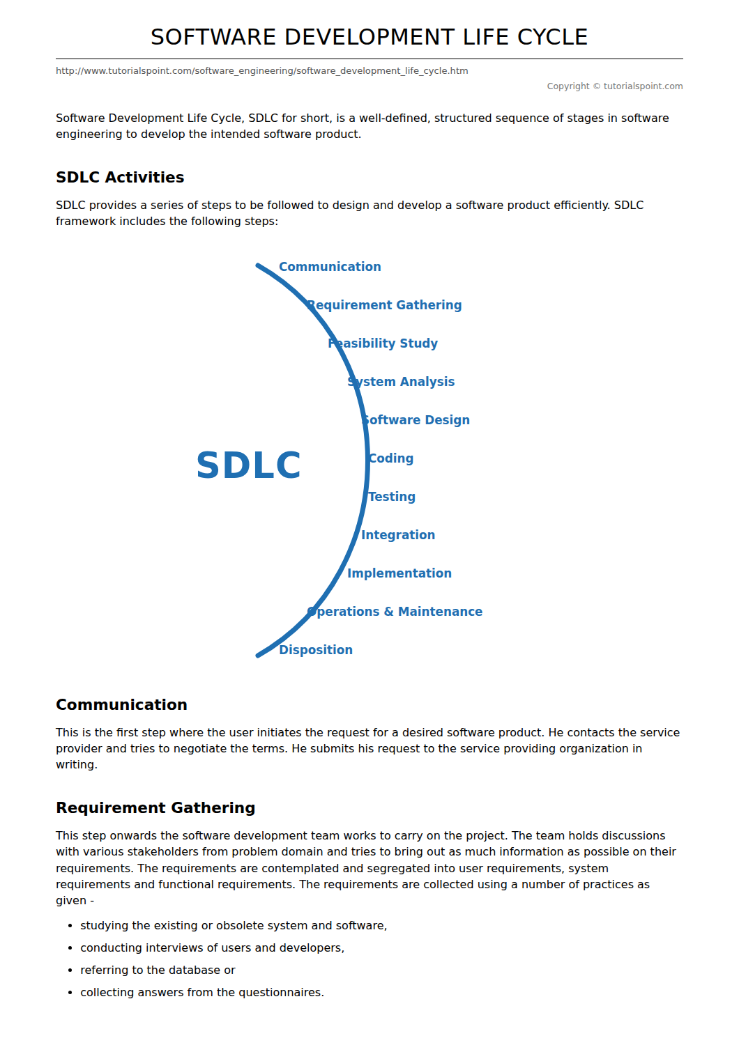SOFTWARE DEVELOPMENT LIFE CYCLE
http://www.tutorialspoint.com/software_engineering/software_development_life_cycle.htm
Copyright © tutorialspoint.com
Software Development Life Cycle, SDLC for short, is a well-defined, structured sequence of stages in software engineering to develop the intended software product.
SDLC Activities
SDLC provides a series of steps to be followed to design and develop a software product efficiently. SDLC framework includes the following steps:
Communication Requirement Gathering Feasibility Study System Analysis Software Design Coding Testing Integration Implementation Operations & Maintenance Disposition SDLC
Communication
This is the first step where the user initiates the request for a desired software product. He contacts the service provider and tries to negotiate the terms. He submits his request to the service providing organization in writing.
Requirement Gathering
This step onwards the software development team works to carry on the project. The team holds discussions with various stakeholders from problem domain and tries to bring out as much information as possible on their requirements. The requirements are contemplated and segregated into user requirements, system requirements and functional requirements. The requirements are collected using a number of practices as given -
studying the existing or obsolete system and software,
conducting interviews of users and developers,
referring to the database or
collecting answers from the questionnaires.